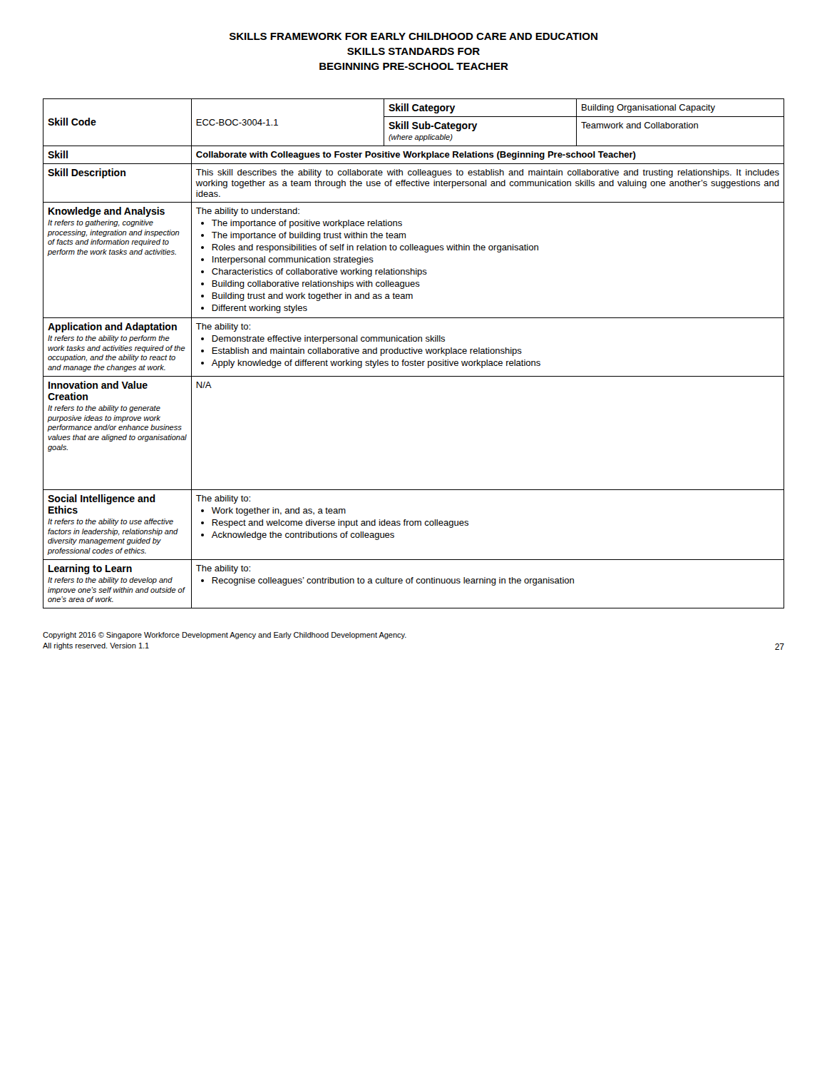SKILLS FRAMEWORK FOR EARLY CHILDHOOD CARE AND EDUCATION
SKILLS STANDARDS FOR
BEGINNING PRE-SCHOOL TEACHER
| Skill Code | ECC-BOC-3004-1.1 | Skill Category | Building Organisational Capacity |
| Skill Sub-Category (where applicable) | Teamwork and Collaboration |
| Skill | Collaborate with Colleagues to Foster Positive Workplace Relations (Beginning Pre-school Teacher) |
| Skill Description | This skill describes the ability to collaborate with colleagues to establish and maintain collaborative and trusting relationships. It includes working together as a team through the use of effective interpersonal and communication skills and valuing one another’s suggestions and ideas. |
| Knowledge and Analysis It refers to gathering, cognitive processing, integration and inspection of facts and information required to perform the work tasks and activities. | The ability to understand: The importance of positive workplace relations The importance of building trust within the team Roles and responsibilities of self in relation to colleagues within the organisation Interpersonal communication strategies Characteristics of collaborative working relationships Building collaborative relationships with colleagues Building trust and work together in and as a team Different working styles |
| Application and Adaptation It refers to the ability to perform the work tasks and activities required of the occupation, and the ability to react to and manage the changes at work. | The ability to: Demonstrate effective interpersonal communication skills Establish and maintain collaborative and productive workplace relationships Apply knowledge of different working styles to foster positive workplace relations |
| Innovation and Value Creation It refers to the ability to generate purposive ideas to improve work performance and/or enhance business values that are aligned to organisational goals. | N/A |
| Social Intelligence and Ethics It refers to the ability to use affective factors in leadership, relationship and diversity management guided by professional codes of ethics. | The ability to: Work together in, and as, a team Respect and welcome diverse input and ideas from colleagues Acknowledge the contributions of colleagues |
| Learning to Learn It refers to the ability to develop and improve one’s self within and outside of one’s area of work. | The ability to: Recognise colleagues’ contribution to a culture of continuous learning in the organisation |
Copyright 2016 © Singapore Workforce Development Agency and Early Childhood Development Agency.
All rights reserved. Version 1.1
27